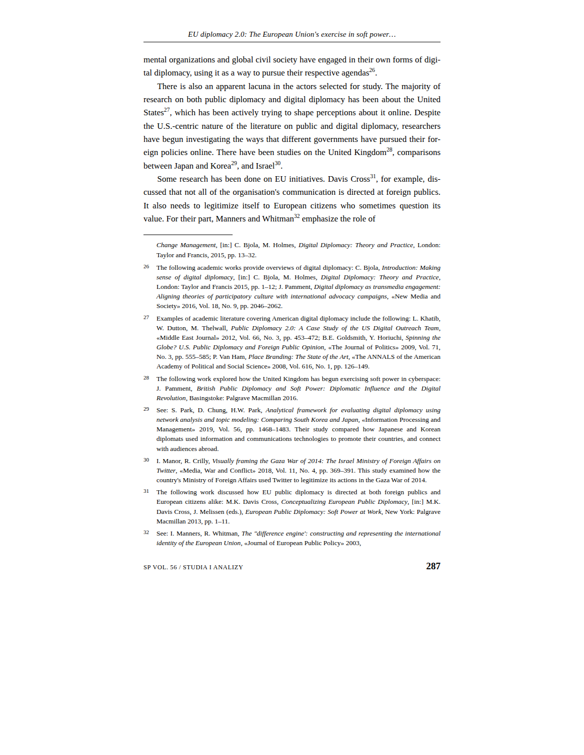EU diplomacy 2.0: The European Union's exercise in soft power…
mental organizations and global civil society have engaged in their own forms of digital diplomacy, using it as a way to pursue their respective agendas26.
There is also an apparent lacuna in the actors selected for study. The majority of research on both public diplomacy and digital diplomacy has been about the United States27, which has been actively trying to shape perceptions about it online. Despite the U.S.-centric nature of the literature on public and digital diplomacy, researchers have begun investigating the ways that different governments have pursued their foreign policies online. There have been studies on the United Kingdom28, comparisons between Japan and Korea29, and Israel30.
Some research has been done on EU initiatives. Davis Cross31, for example, discussed that not all of the organisation's communication is directed at foreign publics. It also needs to legitimize itself to European citizens who sometimes question its value. For their part, Manners and Whitman32 emphasize the role of
Change Management, [in:] C. Bjola, M. Holmes, Digital Diplomacy: Theory and Practice, London: Taylor and Francis, 2015, pp. 13–32.
26 The following academic works provide overviews of digital diplomacy: C. Bjola, Introduction: Making sense of digital diplomacy, [in:] C. Bjola, M. Holmes, Digital Diplomacy: Theory and Practice, London: Taylor and Francis 2015, pp. 1–12; J. Pamment, Digital diplomacy as transmedia engagement: Aligning theories of participatory culture with international advocacy campaigns, «New Media and Society» 2016, Vol. 18, No. 9, pp. 2046–2062.
27 Examples of academic literature covering American digital diplomacy include the following: L. Khatib, W. Dutton, M. Thelwall, Public Diplomacy 2.0: A Case Study of the US Digital Outreach Team, «Middle East Journal» 2012, Vol. 66, No. 3, pp. 453–472; B.E. Goldsmith, Y. Horiuchi, Spinning the Globe? U.S. Public Diplomacy and Foreign Public Opinion, «The Journal of Politics» 2009, Vol. 71, No. 3, pp. 555–585; P. Van Ham, Place Branding: The State of the Art, «The ANNALS of the American Academy of Political and Social Science» 2008, Vol. 616, No. 1, pp. 126–149.
28 The following work explored how the United Kingdom has begun exercising soft power in cyberspace: J. Pamment, British Public Diplomacy and Soft Power: Diplomatic Influence and the Digital Revolution, Basingstoke: Palgrave Macmillan 2016.
29 See: S. Park, D. Chung, H.W. Park, Analytical framework for evaluating digital diplomacy using network analysis and topic modeling: Comparing South Korea and Japan, «Information Processing and Management» 2019, Vol. 56, pp. 1468–1483. Their study compared how Japanese and Korean diplomats used information and communications technologies to promote their countries, and connect with audiences abroad.
30 I. Manor, R. Crilly, Visually framing the Gaza War of 2014: The Israel Ministry of Foreign Affairs on Twitter, «Media, War and Conflict» 2018, Vol. 11, No. 4, pp. 369–391. This study examined how the country's Ministry of Foreign Affairs used Twitter to legitimize its actions in the Gaza War of 2014.
31 The following work discussed how EU public diplomacy is directed at both foreign publics and European citizens alike: M.K. Davis Cross, Conceptualizing European Public Diplomacy, [in:] M.K. Davis Cross, J. Melissen (eds.), European Public Diplomacy: Soft Power at Work, New York: Palgrave Macmillan 2013, pp. 1–11.
32 See: I. Manners, R. Whitman, The "difference engine': constructing and representing the international identity of the European Union, «Journal of European Public Policy» 2003,
SP Vol. 56 / studia i analizy
287